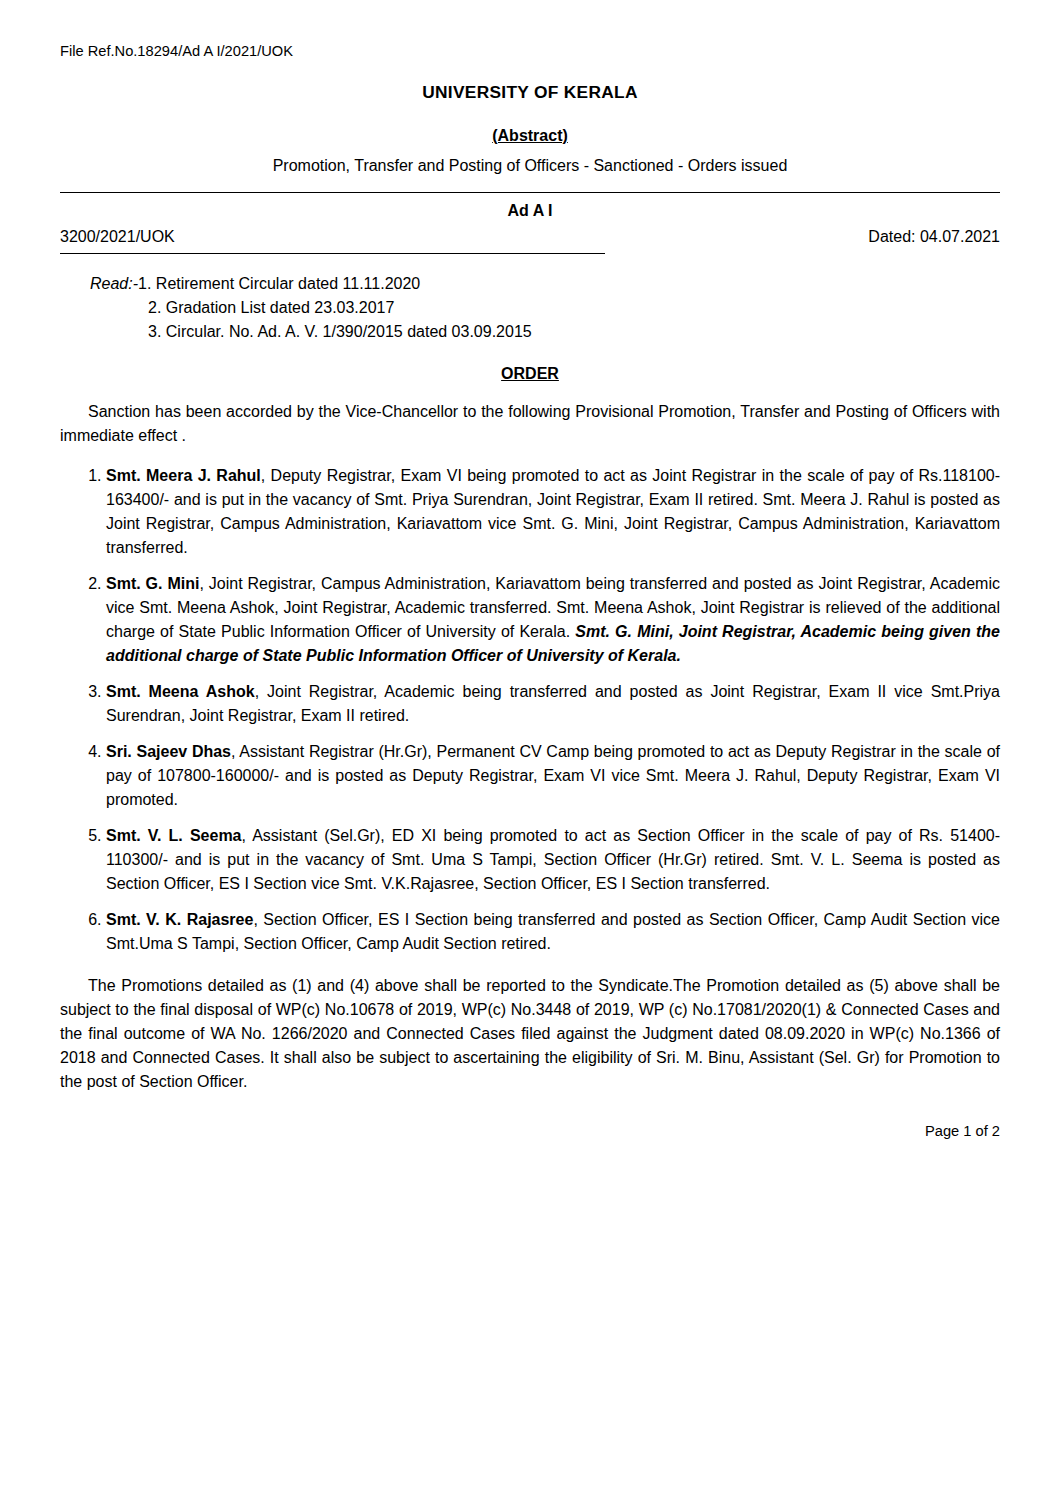File Ref.No.18294/Ad A I/2021/UOK
UNIVERSITY OF KERALA
(Abstract)
Promotion, Transfer and Posting of Officers - Sanctioned - Orders issued
Ad A I
3200/2021/UOK
Dated: 04.07.2021
Read:-1. Retirement Circular dated 11.11.2020
2. Gradation List dated 23.03.2017
3. Circular. No. Ad. A. V. 1/390/2015 dated 03.09.2015
ORDER
Sanction has been accorded by the Vice-Chancellor to the following Provisional Promotion, Transfer and Posting of Officers with immediate effect .
Smt. Meera J. Rahul, Deputy Registrar, Exam VI being promoted to act as Joint Registrar in the scale of pay of Rs.118100-163400/- and is put in the vacancy of Smt. Priya Surendran, Joint Registrar, Exam II retired. Smt. Meera J. Rahul is posted as Joint Registrar, Campus Administration, Kariavattom vice Smt. G. Mini, Joint Registrar, Campus Administration, Kariavattom transferred.
Smt. G. Mini, Joint Registrar, Campus Administration, Kariavattom being transferred and posted as Joint Registrar, Academic vice Smt. Meena Ashok, Joint Registrar, Academic transferred. Smt. Meena Ashok, Joint Registrar is relieved of the additional charge of State Public Information Officer of University of Kerala. Smt. G. Mini, Joint Registrar, Academic being given the additional charge of State Public Information Officer of University of Kerala.
Smt. Meena Ashok, Joint Registrar, Academic being transferred and posted as Joint Registrar, Exam II vice Smt.Priya Surendran, Joint Registrar, Exam II retired.
Sri. Sajeev Dhas, Assistant Registrar (Hr.Gr), Permanent CV Camp being promoted to act as Deputy Registrar in the scale of pay of 107800-160000/- and is posted as Deputy Registrar, Exam VI vice Smt. Meera J. Rahul, Deputy Registrar, Exam VI promoted.
Smt. V. L. Seema, Assistant (Sel.Gr), ED XI being promoted to act as Section Officer in the scale of pay of Rs. 51400-110300/- and is put in the vacancy of Smt. Uma S Tampi, Section Officer (Hr.Gr) retired. Smt. V. L. Seema is posted as Section Officer, ES I Section vice Smt. V.K.Rajasree, Section Officer, ES I Section transferred.
Smt. V. K. Rajasree, Section Officer, ES I Section being transferred and posted as Section Officer, Camp Audit Section vice Smt.Uma S Tampi, Section Officer, Camp Audit Section retired.
The Promotions detailed as (1) and (4) above shall be reported to the Syndicate.The Promotion detailed as (5) above shall be subject to the final disposal of WP(c) No.10678 of 2019, WP(c) No.3448 of 2019, WP (c) No.17081/2020(1) & Connected Cases and the final outcome of WA No. 1266/2020 and Connected Cases filed against the Judgment dated 08.09.2020 in WP(c) No.1366 of 2018 and Connected Cases. It shall also be subject to ascertaining the eligibility of Sri. M. Binu, Assistant (Sel. Gr) for Promotion to the post of Section Officer.
Page 1 of 2